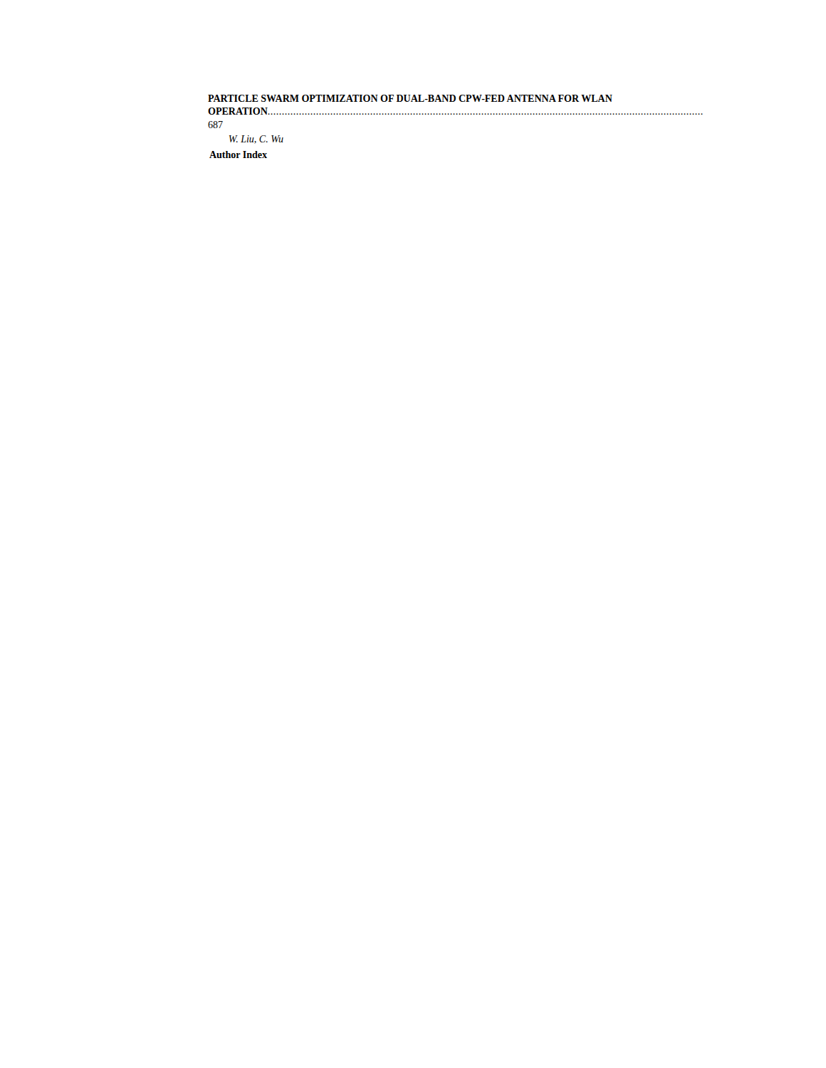PARTICLE SWARM OPTIMIZATION OF DUAL-BAND CPW-FED ANTENNA FOR WLAN OPERATION......................................................................................................................................................... 687
W. Liu, C. Wu
Author Index